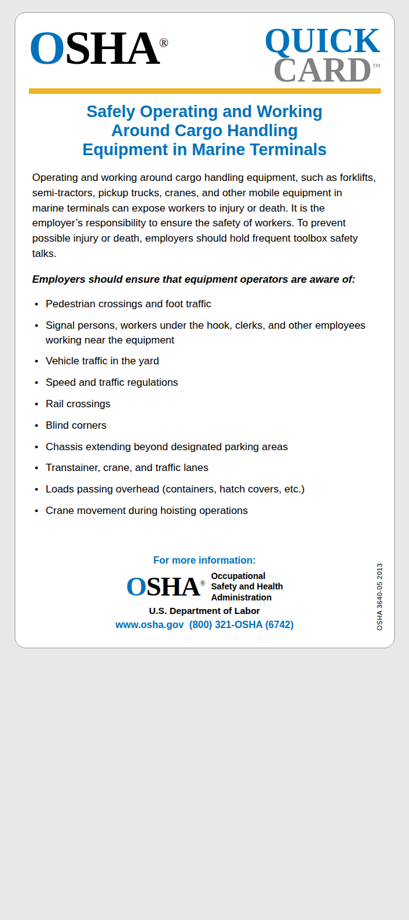OSHA®
QUICK CARD™
Safely Operating and Working
Around Cargo Handling
Equipment in Marine Terminals
Operating and working around cargo handling equipment, such as forklifts, semi-tractors, pickup trucks, cranes, and other mobile equipment in marine terminals can expose workers to injury or death. It is the employer’s responsibility to ensure the safety of workers. To prevent possible injury or death, employers should hold frequent toolbox safety talks.
Employers should ensure that equipment operators are aware of:
Pedestrian crossings and foot traffic
Signal persons, workers under the hook, clerks, and other employees working near the equipment
Vehicle traffic in the yard
Speed and traffic regulations
Rail crossings
Blind corners
Chassis extending beyond designated parking areas
Transtainer, crane, and traffic lanes
Loads passing overhead (containers, hatch covers, etc.)
Crane movement during hoisting operations
For more information:
OSHA®
Occupational
Safety and Health
Administration
U.S. Department of Labor
www.osha.gov (800) 321-OSHA (6742)
OSHA 3640-05 2013